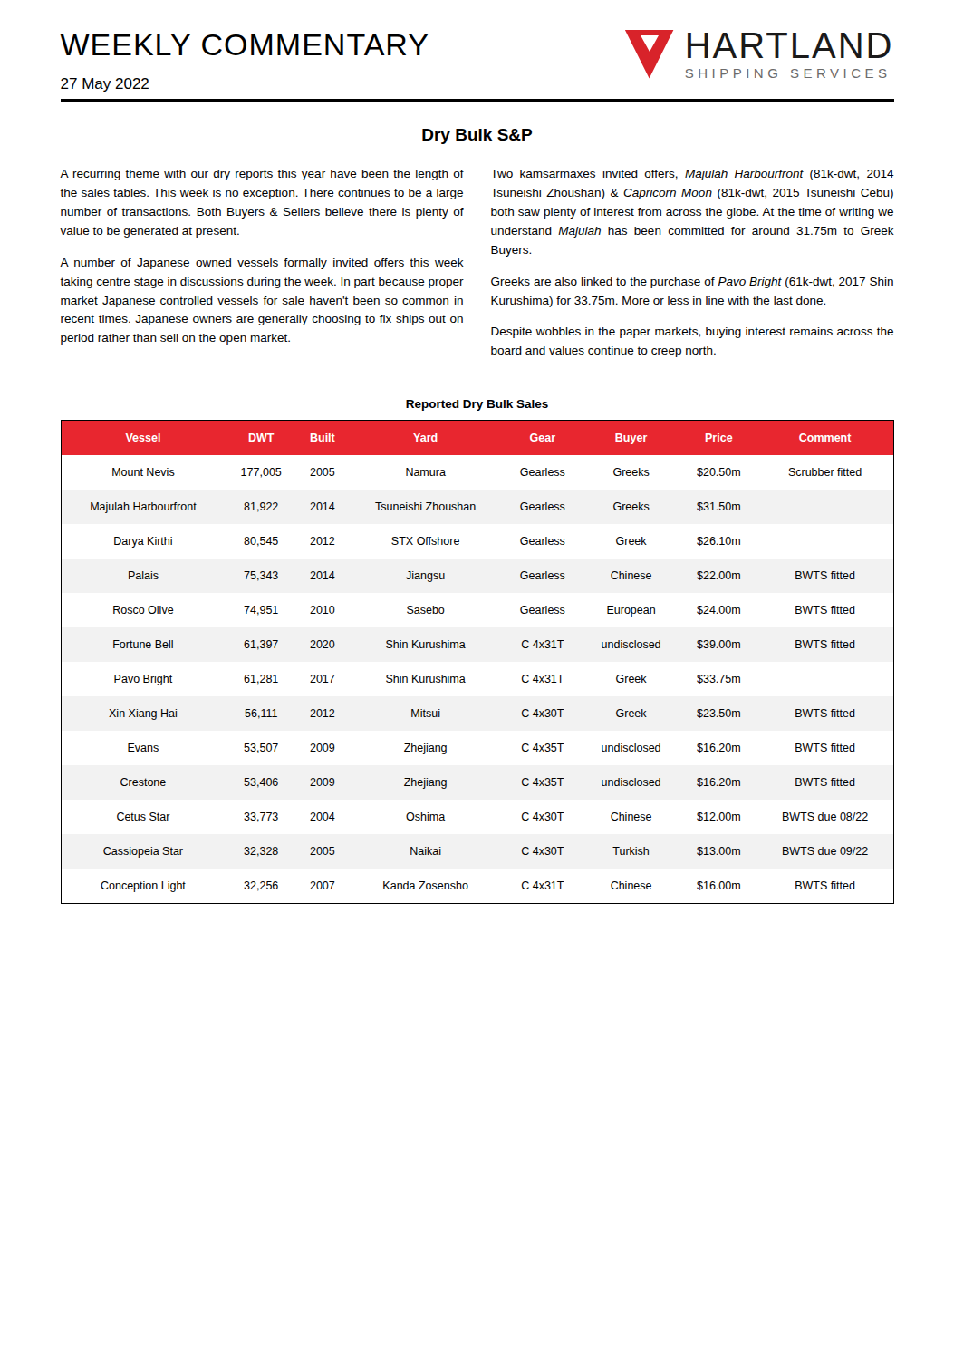WEEKLY COMMENTARY
27 May 2022
HARTLAND
SHIPPING SERVICES
Dry Bulk S&P
A recurring theme with our dry reports this year have been the length of the sales tables. This week is no exception. There continues to be a large number of transactions. Both Buyers & Sellers believe there is plenty of value to be generated at present.
A number of Japanese owned vessels formally invited offers this week taking centre stage in discussions during the week. In part because proper market Japanese controlled vessels for sale haven't been so common in recent times. Japanese owners are generally choosing to fix ships out on period rather than sell on the open market.
Two kamsarmaxes invited offers, Majulah Harbourfront (81k-dwt, 2014 Tsuneishi Zhoushan) & Capricorn Moon (81k-dwt, 2015 Tsuneishi Cebu) both saw plenty of interest from across the globe. At the time of writing we understand Majulah has been committed for around 31.75m to Greek Buyers.
Greeks are also linked to the purchase of Pavo Bright (61k-dwt, 2017 Shin Kurushima) for 33.75m. More or less in line with the last done.
Despite wobbles in the paper markets, buying interest remains across the board and values continue to creep north.
Reported Dry Bulk Sales
| Vessel | DWT | Built | Yard | Gear | Buyer | Price | Comment |
| --- | --- | --- | --- | --- | --- | --- | --- |
| Mount Nevis | 177,005 | 2005 | Namura | Gearless | Greeks | $20.50m | Scrubber fitted |
| Majulah Harbourfront | 81,922 | 2014 | Tsuneishi Zhoushan | Gearless | Greeks | $31.50m | |
| Darya Kirthi | 80,545 | 2012 | STX Offshore | Gearless | Greek | $26.10m | |
| Palais | 75,343 | 2014 | Jiangsu | Gearless | Chinese | $22.00m | BWTS fitted |
| Rosco Olive | 74,951 | 2010 | Sasebo | Gearless | European | $24.00m | BWTS fitted |
| Fortune Bell | 61,397 | 2020 | Shin Kurushima | C 4x31T | undisclosed | $39.00m | BWTS fitted |
| Pavo Bright | 61,281 | 2017 | Shin Kurushima | C 4x31T | Greek | $33.75m | |
| Xin Xiang Hai | 56,111 | 2012 | Mitsui | C 4x30T | Greek | $23.50m | BWTS fitted |
| Evans | 53,507 | 2009 | Zhejiang | C 4x35T | undisclosed | $16.20m | BWTS fitted |
| Crestone | 53,406 | 2009 | Zhejiang | C 4x35T | undisclosed | $16.20m | BWTS fitted |
| Cetus Star | 33,773 | 2004 | Oshima | C 4x30T | Chinese | $12.00m | BWTS due 08/22 |
| Cassiopeia Star | 32,328 | 2005 | Naikai | C 4x30T | Turkish | $13.00m | BWTS due 09/22 |
| Conception Light | 32,256 | 2007 | Kanda Zosensho | C 4x31T | Chinese | $16.00m | BWTS fitted |